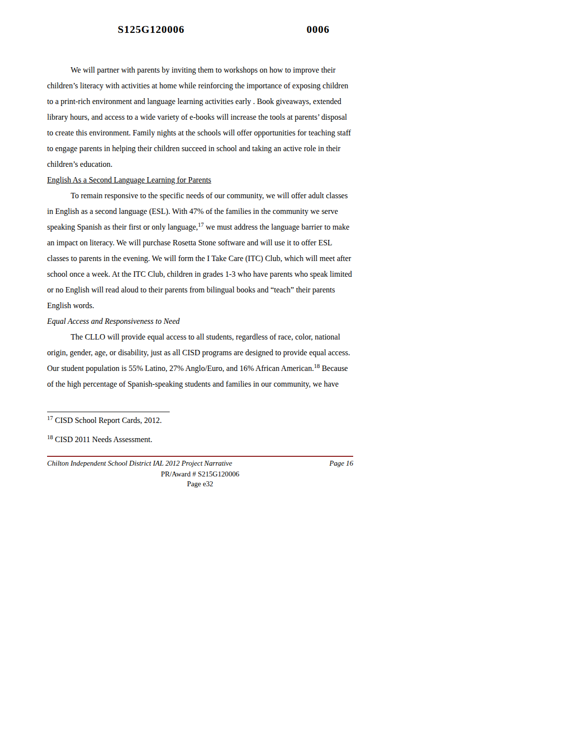S125G120006 0006
We will partner with parents by inviting them to workshops on how to improve their children’s literacy with activities at home while reinforcing the importance of exposing children to a print-rich environment and language learning activities early . Book giveaways, extended library hours, and access to a wide variety of e-books will increase the tools at parents’ disposal to create this environment. Family nights at the schools will offer opportunities for teaching staff to engage parents in helping their children succeed in school and taking an active role in their children’s education.
English As a Second Language Learning for Parents
To remain responsive to the specific needs of our community, we will offer adult classes in English as a second language (ESL). With 47% of the families in the community we serve speaking Spanish as their first or only language,17 we must address the language barrier to make an impact on literacy. We will purchase Rosetta Stone software and will use it to offer ESL classes to parents in the evening. We will form the I Take Care (ITC) Club, which will meet after school once a week. At the ITC Club, children in grades 1-3 who have parents who speak limited or no English will read aloud to their parents from bilingual books and “teach” their parents English words.
Equal Access and Responsiveness to Need
The CLLO will provide equal access to all students, regardless of race, color, national origin, gender, age, or disability, just as all CISD programs are designed to provide equal access. Our student population is 55% Latino, 27% Anglo/Euro, and 16% African American.18 Because of the high percentage of Spanish-speaking students and families in our community, we have
17 CISD School Report Cards, 2012.
18 CISD 2011 Needs Assessment.
Chilton Independent School District IAL 2012 Project Narrative Page 16
PR/Award # S215G120006
Page e32